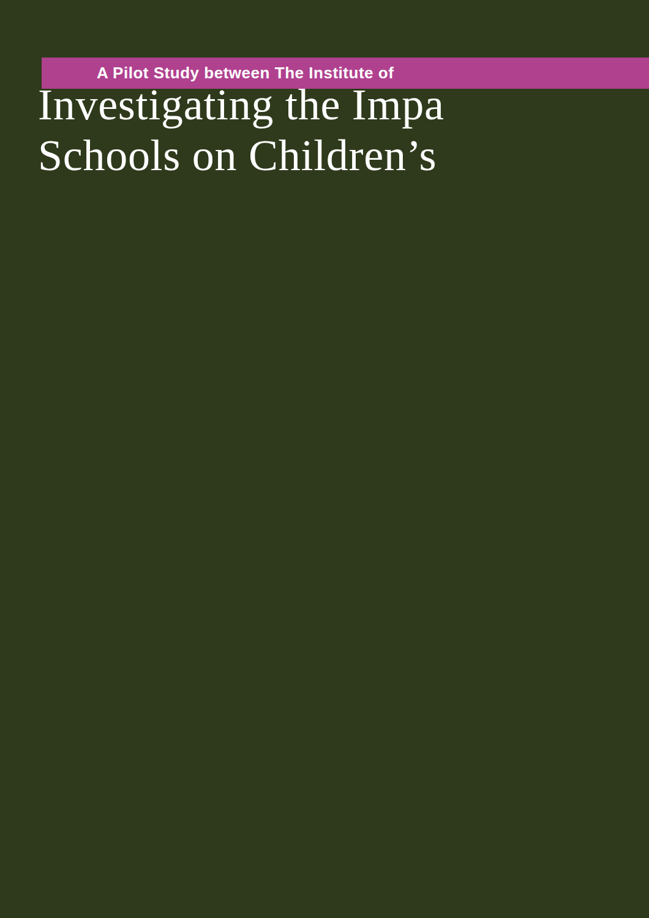A Pilot Study between The Institute of
Investigating the Impa
Schools on Children’s